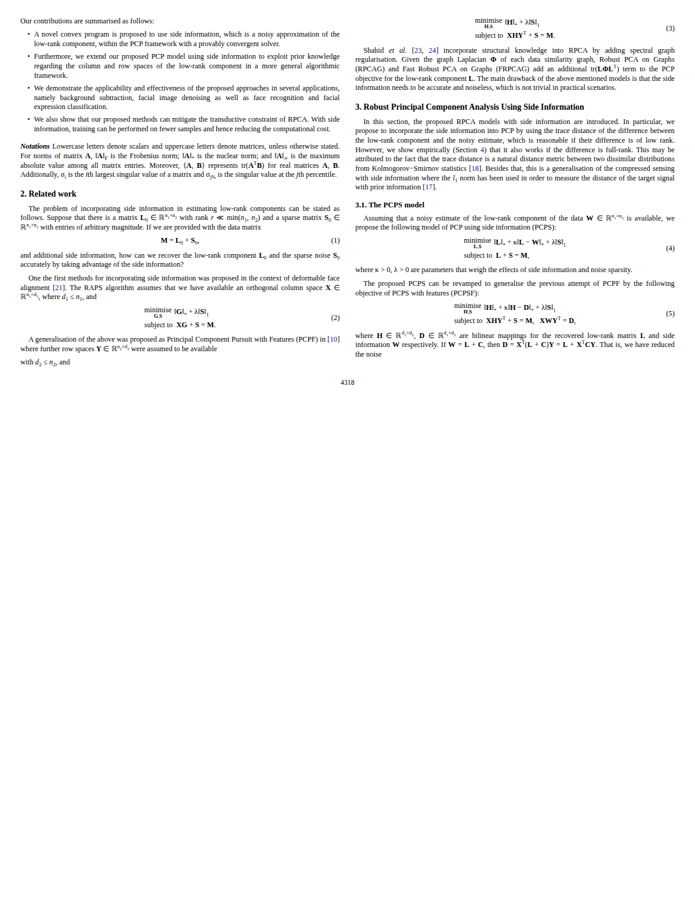Our contributions are summarised as follows:
A novel convex program is proposed to use side information, which is a noisy approximation of the low-rank component, within the PCP framework with a provably convergent solver.
Furthermore, we extend our proposed PCP model using side information to exploit prior knowledge regarding the column and row spaces of the low-rank component in a more general algorithmic framework.
We demonstrate the applicability and effectiveness of the proposed approaches in several applications, namely background subtraction, facial image denoising as well as face recognition and facial expression classification.
We also show that our proposed methods can mitigate the transductive constraint of RPCA. With side information, training can be performed on fewer samples and hence reducing the computational cost.
Notations Lowercase letters denote scalars and uppercase letters denote matrices, unless otherwise stated. For norms of matrix A, ‖A‖F is the Frobenius norm; ‖A‖* is the nuclear norm; and ‖A‖∞ is the maximum absolute value among all matrix entries. Moreover, ⟨A, B⟩ represents tr(ATB) for real matrices A, B. Additionally, σi is the ith largest singular value of a matrix and σj% is the singular value at the jth percentile.
2. Related work
The problem of incorporating side information in estimating low-rank components can be stated as follows. Suppose that there is a matrix L0 ∈ ℝn1×n2 with rank r ≪ min(n1, n2) and a sparse matrix S0 ∈ ℝn1×n2 with entries of arbitrary magnitude. If we are provided with the data matrix
M = L0 + S0, (1)
and additional side information, how can we recover the low-rank component L0 and the sparse noise S0 accurately by taking advantage of the side information?
One the first methods for incorporating side information was proposed in the context of deformable face alignment [21]. The RAPS algorithm assumes that we have available an orthogonal column space X ∈ ℝn1×d1, where d1 ≤ n1, and
minimiseG,S‖G‖* + λ‖S‖1 subject to XG + S = M. (2)
A generalisation of the above was proposed as Principal Component Pursuit with Features (PCPF) in [10] where further row spaces Y ∈ ℝn2×d2 were assumed to be available
with d2 ≤ n2, and
minimiseH,S‖H‖* + λ‖S‖1 subject to XHYT + S = M. (3)
Shahid et al. [23, 24] incorporate structural knowledge into RPCA by adding spectral graph regularisation. Given the graph Laplacian Φ of each data similarity graph, Robust PCA on Graphs (RPCAG) and Fast Robust PCA on Graphs (FRPCAG) add an additional tr(LΦLT) term to the PCP objective for the low-rank component L. The main drawback of the above mentioned models is that the side information needs to be accurate and noiseless, which is not trivial in practical scenarios.
3. Robust Principal Component Analysis Using Side Information
In this section, the proposed RPCA models with side information are introduced. In particular, we propose to incorporate the side information into PCP by using the trace distance of the difference between the low-rank component and the noisy estimate, which is reasonable if their difference is of low rank. However, we show empirically (Section 4) that it also works if the difference is full-rank. This may be attributed to the fact that the trace distance is a natural distance metric between two dissimilar distributions from Kolmogorov−Smirnov statistics [18]. Besides that, this is a generalisation of the compressed sensing with side information where the l1 norm has been used in order to measure the distance of the target signal with prior information [17].
3.1. The PCPS model
Assuming that a noisy estimate of the low-rank component of the data W ∈ ℝn1×n2 is available, we propose the following model of PCP using side information (PCPS):
minimiseL,S‖L‖* + κ‖L − W‖* + λ‖S‖1 subject to L + S = M, (4)
where κ > 0, λ > 0 are parameters that weigh the effects of side information and noise sparsity.
The proposed PCPS can be revamped to generalise the previous attempt of PCPF by the following objective of PCPS with features (PCPSF):
minimiseH,S‖H‖* + κ‖H − D‖* + λ‖S‖1 subject to XHYT + S = M, XWYT = D, (5)
where H ∈ ℝd1×d2, D ∈ ℝd1×d2 are bilinear mappings for the recovered low-rank matrix L and side information W respectively. If W = L + C, then D = XT(L + C)Y = L + XTCY. That is, we have reduced the noise
4318